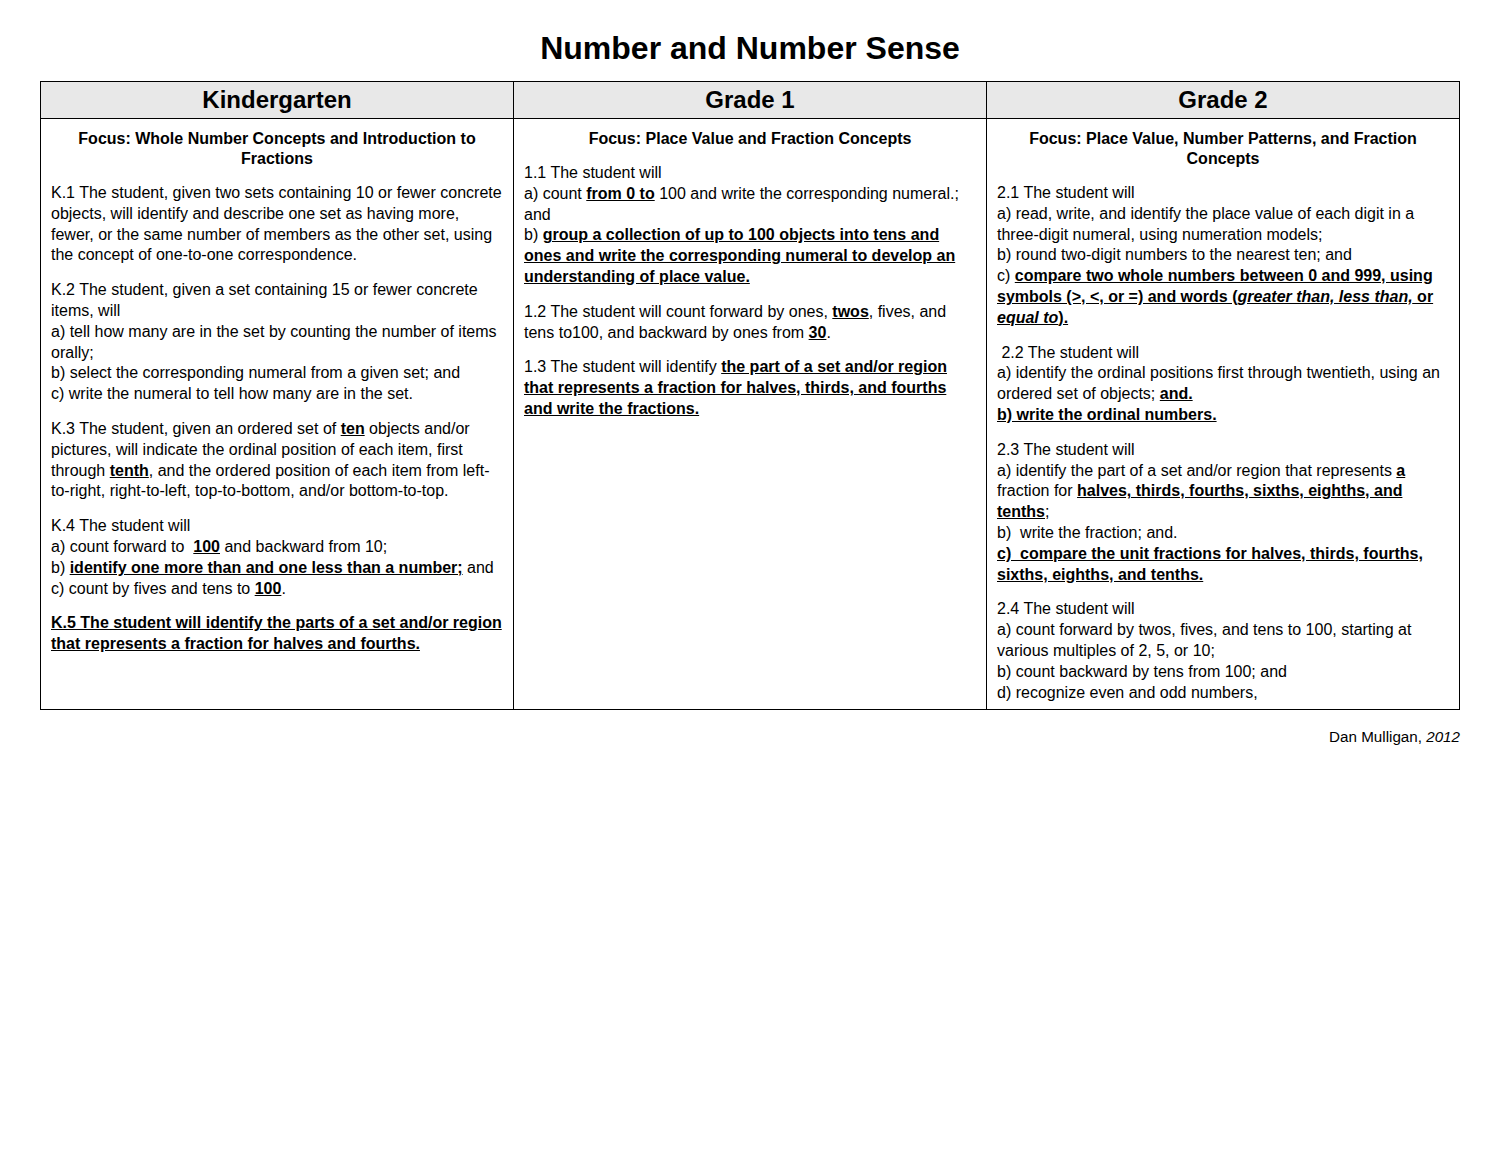Number and Number Sense
| Kindergarten | Grade 1 | Grade 2 |
| --- | --- | --- |
| Focus: Whole Number Concepts and Introduction to Fractions K.1 The student, given two sets containing 10 or fewer concrete objects, will identify and describe one set as having more, fewer, or the same number of members as the other set, using the concept of one-to-one correspondence. K.2 The student, given a set containing 15 or fewer concrete items, will a) tell how many are in the set by counting the number of items orally; b) select the corresponding numeral from a given set; and c) write the numeral to tell how many are in the set. K.3 The student, given an ordered set of ten objects and/or pictures, will indicate the ordinal position of each item, first through tenth , and the ordered position of each item from left-to-right, right-to-left, top-to-bottom, and/or bottom-to-top. K.4 The student will a) count forward to 100 and backward from 10; b) identify one more than and one less than a number; and c) count by fives and tens to 100 . K.5 The student will identify the parts of a set and/or region that represents a fraction for halves and fourths. | Focus: Place Value and Fraction Concepts 1.1 The student will a) count from 0 to 100 and write the corresponding numeral.; and b) group a collection of up to 100 objects into tens and ones and write the corresponding numeral to develop an understanding of place value. 1.2 The student will count forward by ones, twos , fives, and tens to100, and backward by ones from 30 . 1.3 The student will identify the part of a set and/or region that represents a fraction for halves, thirds, and fourths and write the fractions. | Focus: Place Value, Number Patterns, and Fraction Concepts 2.1 The student will a) read, write, and identify the place value of each digit in a three-digit numeral, using numeration models; b) round two-digit numbers to the nearest ten; and c) compare two whole numbers between 0 and 999, using symbols (>, <, or =) and words ( greater than, less than, or equal to ). 2.2 The student will a) identify the ordinal positions first through twentieth, using an ordered set of objects; and. b) write the ordinal numbers. 2.3 The student will a) identify the part of a set and/or region that represents a fraction for halves, thirds, fourths, sixths, eighths, and tenths ; b) write the fraction; and. c) compare the unit fractions for halves, thirds, fourths, sixths, eighths, and tenths. 2.4 The student will a) count forward by twos, fives, and tens to 100, starting at various multiples of 2, 5, or 10; b) count backward by tens from 100; and d) recognize even and odd numbers, |
Dan Mulligan, 2012